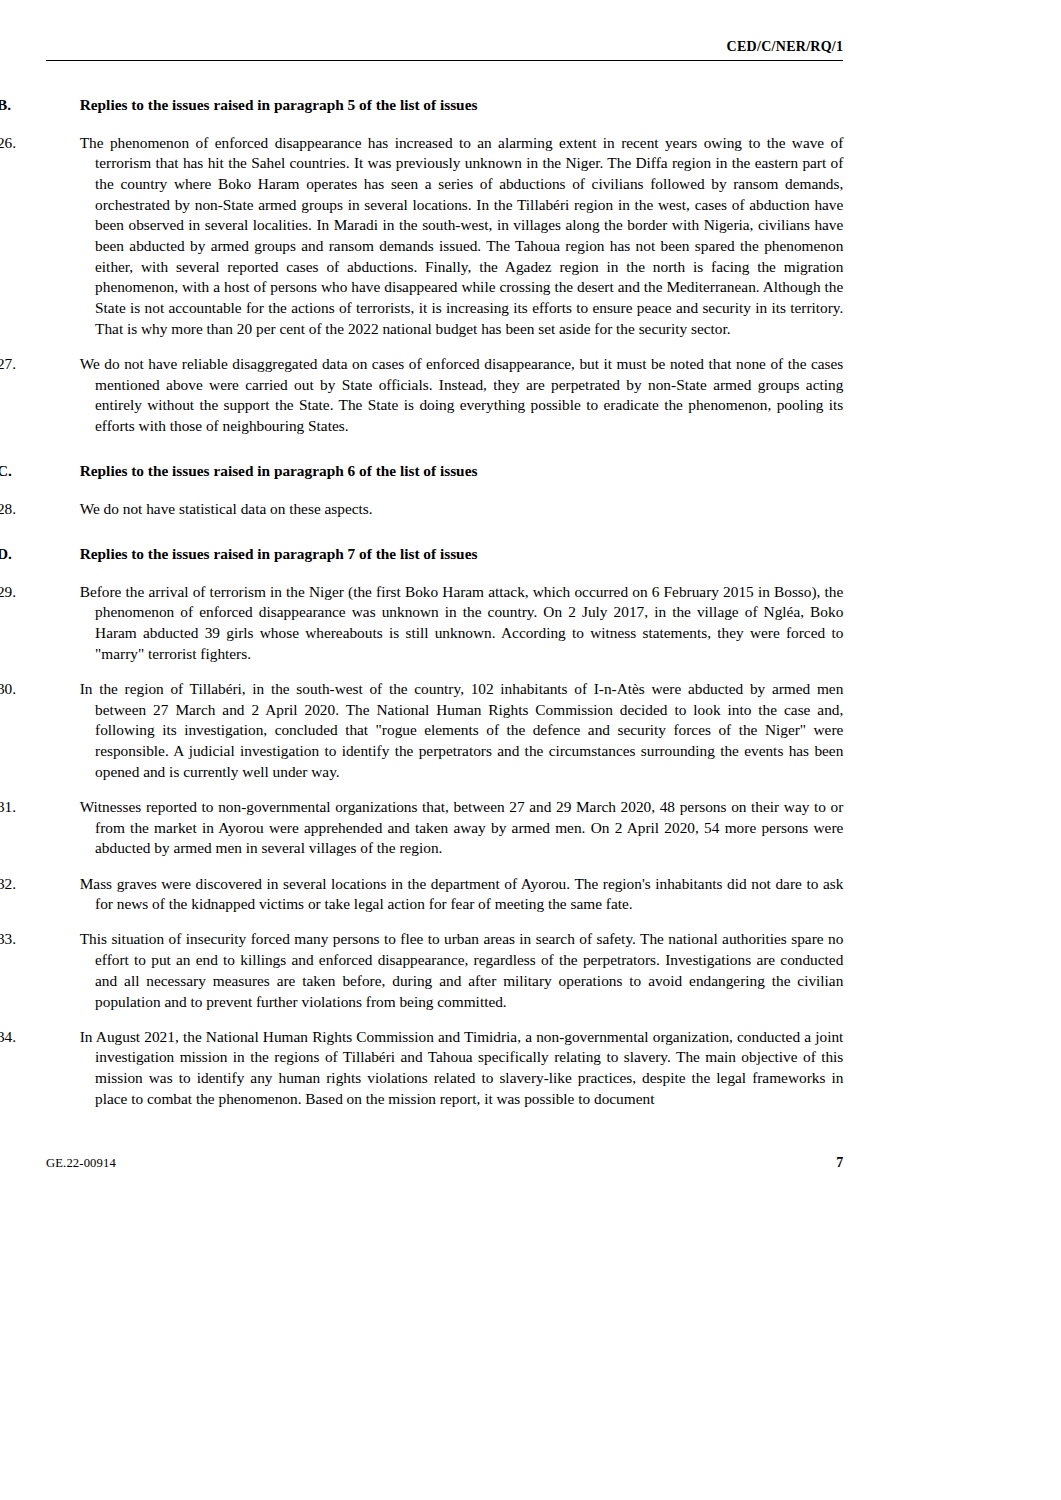CED/C/NER/RQ/1
B. Replies to the issues raised in paragraph 5 of the list of issues
26. The phenomenon of enforced disappearance has increased to an alarming extent in recent years owing to the wave of terrorism that has hit the Sahel countries. It was previously unknown in the Niger. The Diffa region in the eastern part of the country where Boko Haram operates has seen a series of abductions of civilians followed by ransom demands, orchestrated by non-State armed groups in several locations. In the Tillabéri region in the west, cases of abduction have been observed in several localities. In Maradi in the south-west, in villages along the border with Nigeria, civilians have been abducted by armed groups and ransom demands issued. The Tahoua region has not been spared the phenomenon either, with several reported cases of abductions. Finally, the Agadez region in the north is facing the migration phenomenon, with a host of persons who have disappeared while crossing the desert and the Mediterranean. Although the State is not accountable for the actions of terrorists, it is increasing its efforts to ensure peace and security in its territory. That is why more than 20 per cent of the 2022 national budget has been set aside for the security sector.
27. We do not have reliable disaggregated data on cases of enforced disappearance, but it must be noted that none of the cases mentioned above were carried out by State officials. Instead, they are perpetrated by non-State armed groups acting entirely without the support the State. The State is doing everything possible to eradicate the phenomenon, pooling its efforts with those of neighbouring States.
C. Replies to the issues raised in paragraph 6 of the list of issues
28. We do not have statistical data on these aspects.
D. Replies to the issues raised in paragraph 7 of the list of issues
29. Before the arrival of terrorism in the Niger (the first Boko Haram attack, which occurred on 6 February 2015 in Bosso), the phenomenon of enforced disappearance was unknown in the country. On 2 July 2017, in the village of Ngléa, Boko Haram abducted 39 girls whose whereabouts is still unknown. According to witness statements, they were forced to "marry" terrorist fighters.
30. In the region of Tillabéri, in the south-west of the country, 102 inhabitants of I-n-Atès were abducted by armed men between 27 March and 2 April 2020. The National Human Rights Commission decided to look into the case and, following its investigation, concluded that "rogue elements of the defence and security forces of the Niger" were responsible. A judicial investigation to identify the perpetrators and the circumstances surrounding the events has been opened and is currently well under way.
31. Witnesses reported to non-governmental organizations that, between 27 and 29 March 2020, 48 persons on their way to or from the market in Ayorou were apprehended and taken away by armed men. On 2 April 2020, 54 more persons were abducted by armed men in several villages of the region.
32. Mass graves were discovered in several locations in the department of Ayorou. The region's inhabitants did not dare to ask for news of the kidnapped victims or take legal action for fear of meeting the same fate.
33. This situation of insecurity forced many persons to flee to urban areas in search of safety. The national authorities spare no effort to put an end to killings and enforced disappearance, regardless of the perpetrators. Investigations are conducted and all necessary measures are taken before, during and after military operations to avoid endangering the civilian population and to prevent further violations from being committed.
34. In August 2021, the National Human Rights Commission and Timidria, a non-governmental organization, conducted a joint investigation mission in the regions of Tillabéri and Tahoua specifically relating to slavery. The main objective of this mission was to identify any human rights violations related to slavery-like practices, despite the legal frameworks in place to combat the phenomenon. Based on the mission report, it was possible to document
GE.22-00914 7